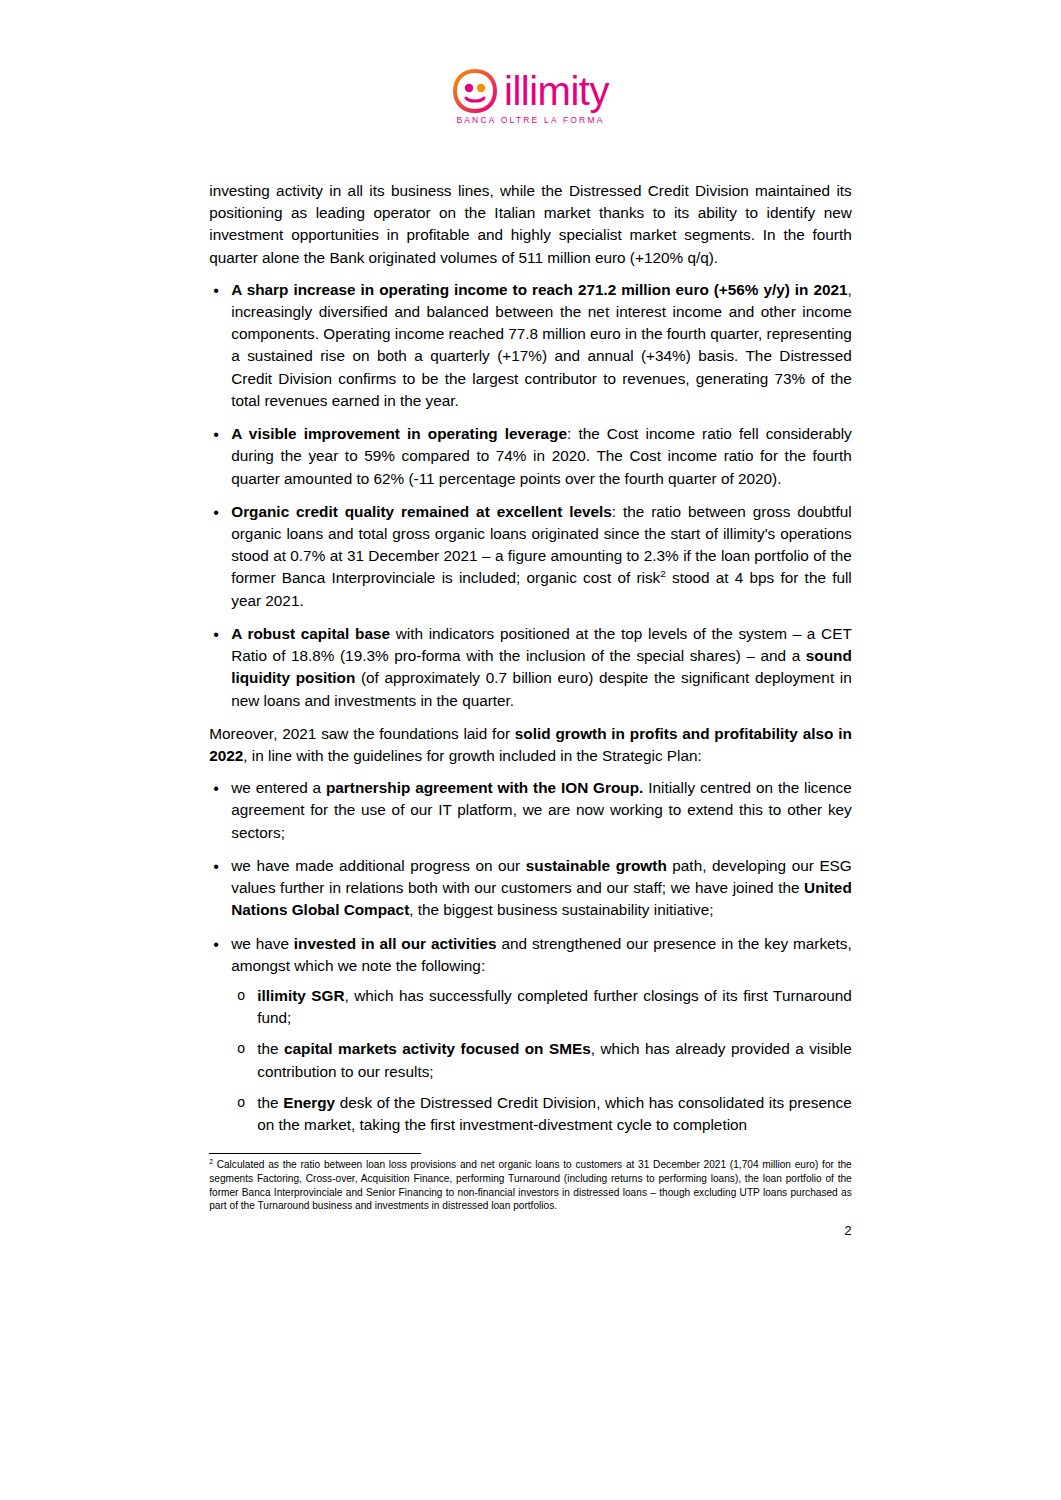illimity
BANCA OLTRE LA FORMA
investing activity in all its business lines, while the Distressed Credit Division maintained its positioning as leading operator on the Italian market thanks to its ability to identify new investment opportunities in profitable and highly specialist market segments. In the fourth quarter alone the Bank originated volumes of 511 million euro (+120% q/q).
A sharp increase in operating income to reach 271.2 million euro (+56% y/y) in 2021, increasingly diversified and balanced between the net interest income and other income components. Operating income reached 77.8 million euro in the fourth quarter, representing a sustained rise on both a quarterly (+17%) and annual (+34%) basis. The Distressed Credit Division confirms to be the largest contributor to revenues, generating 73% of the total revenues earned in the year.
A visible improvement in operating leverage: the Cost income ratio fell considerably during the year to 59% compared to 74% in 2020. The Cost income ratio for the fourth quarter amounted to 62% (-11 percentage points over the fourth quarter of 2020).
Organic credit quality remained at excellent levels: the ratio between gross doubtful organic loans and total gross organic loans originated since the start of illimity's operations stood at 0.7% at 31 December 2021 – a figure amounting to 2.3% if the loan portfolio of the former Banca Interprovinciale is included; organic cost of risk2 stood at 4 bps for the full year 2021.
A robust capital base with indicators positioned at the top levels of the system – a CET Ratio of 18.8% (19.3% pro-forma with the inclusion of the special shares) – and a sound liquidity position (of approximately 0.7 billion euro) despite the significant deployment in new loans and investments in the quarter.
Moreover, 2021 saw the foundations laid for solid growth in profits and profitability also in 2022, in line with the guidelines for growth included in the Strategic Plan:
we entered a partnership agreement with the ION Group. Initially centred on the licence agreement for the use of our IT platform, we are now working to extend this to other key sectors;
we have made additional progress on our sustainable growth path, developing our ESG values further in relations both with our customers and our staff; we have joined the United Nations Global Compact, the biggest business sustainability initiative;
we have invested in all our activities and strengthened our presence in the key markets, amongst which we note the following:
illimity SGR, which has successfully completed further closings of its first Turnaround fund;
the capital markets activity focused on SMEs, which has already provided a visible contribution to our results;
the Energy desk of the Distressed Credit Division, which has consolidated its presence on the market, taking the first investment-divestment cycle to completion
2 Calculated as the ratio between loan loss provisions and net organic loans to customers at 31 December 2021 (1,704 million euro) for the segments Factoring, Cross-over, Acquisition Finance, performing Turnaround (including returns to performing loans), the loan portfolio of the former Banca Interprovinciale and Senior Financing to non-financial investors in distressed loans – though excluding UTP loans purchased as part of the Turnaround business and investments in distressed loan portfolios.
2